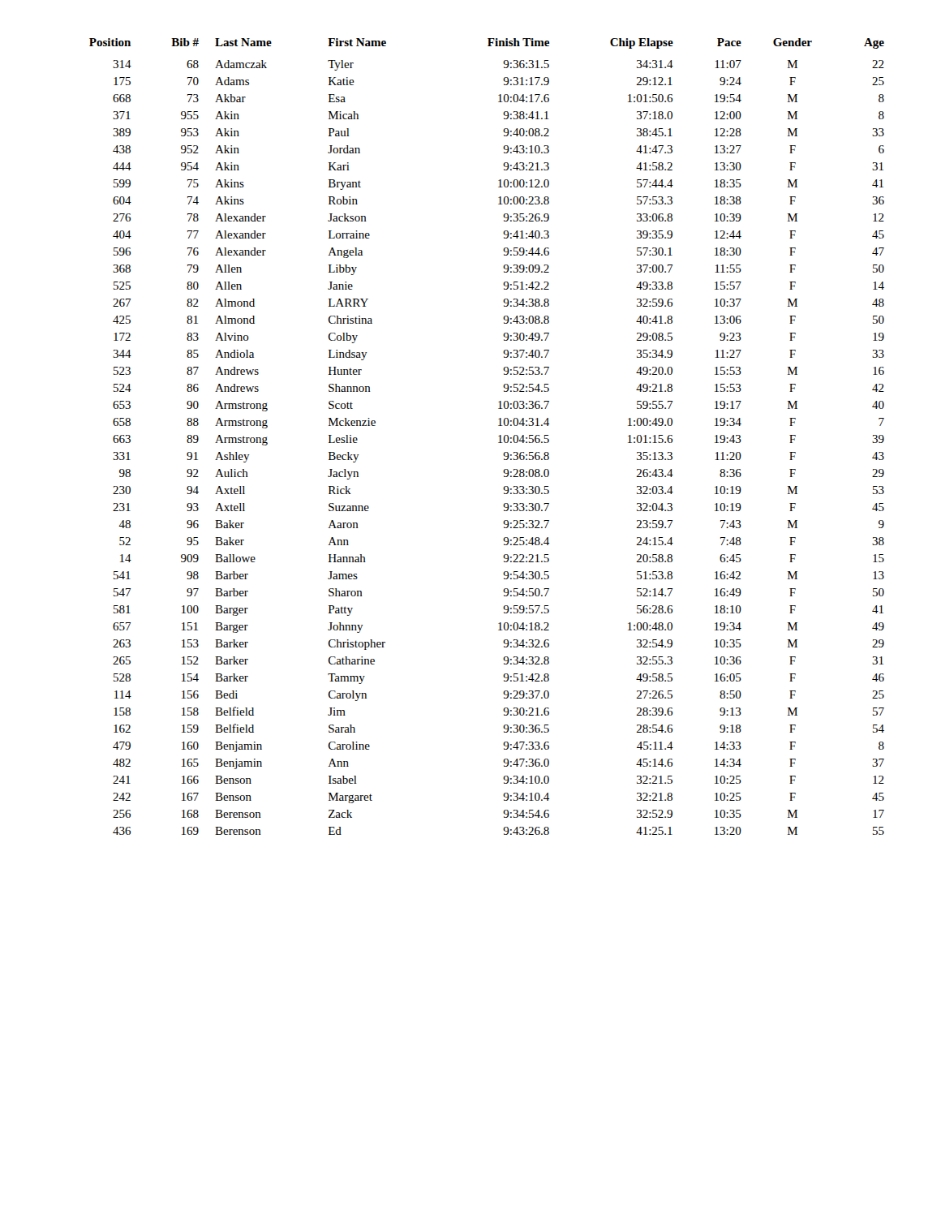Race Results
| Position | Bib # | Last Name | First Name | Finish Time | Chip Elapse | Pace | Gender | Age |
| --- | --- | --- | --- | --- | --- | --- | --- | --- |
| 314 | 68 | Adamczak | Tyler | 9:36:31.5 | 34:31.4 | 11:07 | M | 22 |
| 175 | 70 | Adams | Katie | 9:31:17.9 | 29:12.1 | 9:24 | F | 25 |
| 668 | 73 | Akbar | Esa | 10:04:17.6 | 1:01:50.6 | 19:54 | M | 8 |
| 371 | 955 | Akin | Micah | 9:38:41.1 | 37:18.0 | 12:00 | M | 8 |
| 389 | 953 | Akin | Paul | 9:40:08.2 | 38:45.1 | 12:28 | M | 33 |
| 438 | 952 | Akin | Jordan | 9:43:10.3 | 41:47.3 | 13:27 | F | 6 |
| 444 | 954 | Akin | Kari | 9:43:21.3 | 41:58.2 | 13:30 | F | 31 |
| 599 | 75 | Akins | Bryant | 10:00:12.0 | 57:44.4 | 18:35 | M | 41 |
| 604 | 74 | Akins | Robin | 10:00:23.8 | 57:53.3 | 18:38 | F | 36 |
| 276 | 78 | Alexander | Jackson | 9:35:26.9 | 33:06.8 | 10:39 | M | 12 |
| 404 | 77 | Alexander | Lorraine | 9:41:40.3 | 39:35.9 | 12:44 | F | 45 |
| 596 | 76 | Alexander | Angela | 9:59:44.6 | 57:30.1 | 18:30 | F | 47 |
| 368 | 79 | Allen | Libby | 9:39:09.2 | 37:00.7 | 11:55 | F | 50 |
| 525 | 80 | Allen | Janie | 9:51:42.2 | 49:33.8 | 15:57 | F | 14 |
| 267 | 82 | Almond | LARRY | 9:34:38.8 | 32:59.6 | 10:37 | M | 48 |
| 425 | 81 | Almond | Christina | 9:43:08.8 | 40:41.8 | 13:06 | F | 50 |
| 172 | 83 | Alvino | Colby | 9:30:49.7 | 29:08.5 | 9:23 | F | 19 |
| 344 | 85 | Andiola | Lindsay | 9:37:40.7 | 35:34.9 | 11:27 | F | 33 |
| 523 | 87 | Andrews | Hunter | 9:52:53.7 | 49:20.0 | 15:53 | M | 16 |
| 524 | 86 | Andrews | Shannon | 9:52:54.5 | 49:21.8 | 15:53 | F | 42 |
| 653 | 90 | Armstrong | Scott | 10:03:36.7 | 59:55.7 | 19:17 | M | 40 |
| 658 | 88 | Armstrong | Mckenzie | 10:04:31.4 | 1:00:49.0 | 19:34 | F | 7 |
| 663 | 89 | Armstrong | Leslie | 10:04:56.5 | 1:01:15.6 | 19:43 | F | 39 |
| 331 | 91 | Ashley | Becky | 9:36:56.8 | 35:13.3 | 11:20 | F | 43 |
| 98 | 92 | Aulich | Jaclyn | 9:28:08.0 | 26:43.4 | 8:36 | F | 29 |
| 230 | 94 | Axtell | Rick | 9:33:30.5 | 32:03.4 | 10:19 | M | 53 |
| 231 | 93 | Axtell | Suzanne | 9:33:30.7 | 32:04.3 | 10:19 | F | 45 |
| 48 | 96 | Baker | Aaron | 9:25:32.7 | 23:59.7 | 7:43 | M | 9 |
| 52 | 95 | Baker | Ann | 9:25:48.4 | 24:15.4 | 7:48 | F | 38 |
| 14 | 909 | Ballowe | Hannah | 9:22:21.5 | 20:58.8 | 6:45 | F | 15 |
| 541 | 98 | Barber | James | 9:54:30.5 | 51:53.8 | 16:42 | M | 13 |
| 547 | 97 | Barber | Sharon | 9:54:50.7 | 52:14.7 | 16:49 | F | 50 |
| 581 | 100 | Barger | Patty | 9:59:57.5 | 56:28.6 | 18:10 | F | 41 |
| 657 | 151 | Barger | Johnny | 10:04:18.2 | 1:00:48.0 | 19:34 | M | 49 |
| 263 | 153 | Barker | Christopher | 9:34:32.6 | 32:54.9 | 10:35 | M | 29 |
| 265 | 152 | Barker | Catharine | 9:34:32.8 | 32:55.3 | 10:36 | F | 31 |
| 528 | 154 | Barker | Tammy | 9:51:42.8 | 49:58.5 | 16:05 | F | 46 |
| 114 | 156 | Bedi | Carolyn | 9:29:37.0 | 27:26.5 | 8:50 | F | 25 |
| 158 | 158 | Belfield | Jim | 9:30:21.6 | 28:39.6 | 9:13 | M | 57 |
| 162 | 159 | Belfield | Sarah | 9:30:36.5 | 28:54.6 | 9:18 | F | 54 |
| 479 | 160 | Benjamin | Caroline | 9:47:33.6 | 45:11.4 | 14:33 | F | 8 |
| 482 | 165 | Benjamin | Ann | 9:47:36.0 | 45:14.6 | 14:34 | F | 37 |
| 241 | 166 | Benson | Isabel | 9:34:10.0 | 32:21.5 | 10:25 | F | 12 |
| 242 | 167 | Benson | Margaret | 9:34:10.4 | 32:21.8 | 10:25 | F | 45 |
| 256 | 168 | Berenson | Zack | 9:34:54.6 | 32:52.9 | 10:35 | M | 17 |
| 436 | 169 | Berenson | Ed | 9:43:26.8 | 41:25.1 | 13:20 | M | 55 |